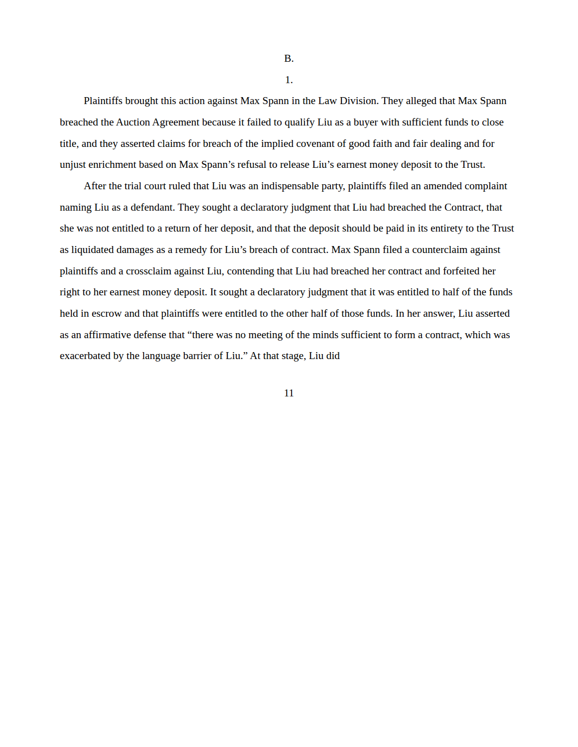B.
1.
Plaintiffs brought this action against Max Spann in the Law Division. They alleged that Max Spann breached the Auction Agreement because it failed to qualify Liu as a buyer with sufficient funds to close title, and they asserted claims for breach of the implied covenant of good faith and fair dealing and for unjust enrichment based on Max Spann’s refusal to release Liu’s earnest money deposit to the Trust.
After the trial court ruled that Liu was an indispensable party, plaintiffs filed an amended complaint naming Liu as a defendant. They sought a declaratory judgment that Liu had breached the Contract, that she was not entitled to a return of her deposit, and that the deposit should be paid in its entirety to the Trust as liquidated damages as a remedy for Liu’s breach of contract. Max Spann filed a counterclaim against plaintiffs and a crossclaim against Liu, contending that Liu had breached her contract and forfeited her right to her earnest money deposit. It sought a declaratory judgment that it was entitled to half of the funds held in escrow and that plaintiffs were entitled to the other half of those funds. In her answer, Liu asserted as an affirmative defense that “there was no meeting of the minds sufficient to form a contract, which was exacerbated by the language barrier of Liu.” At that stage, Liu did
11